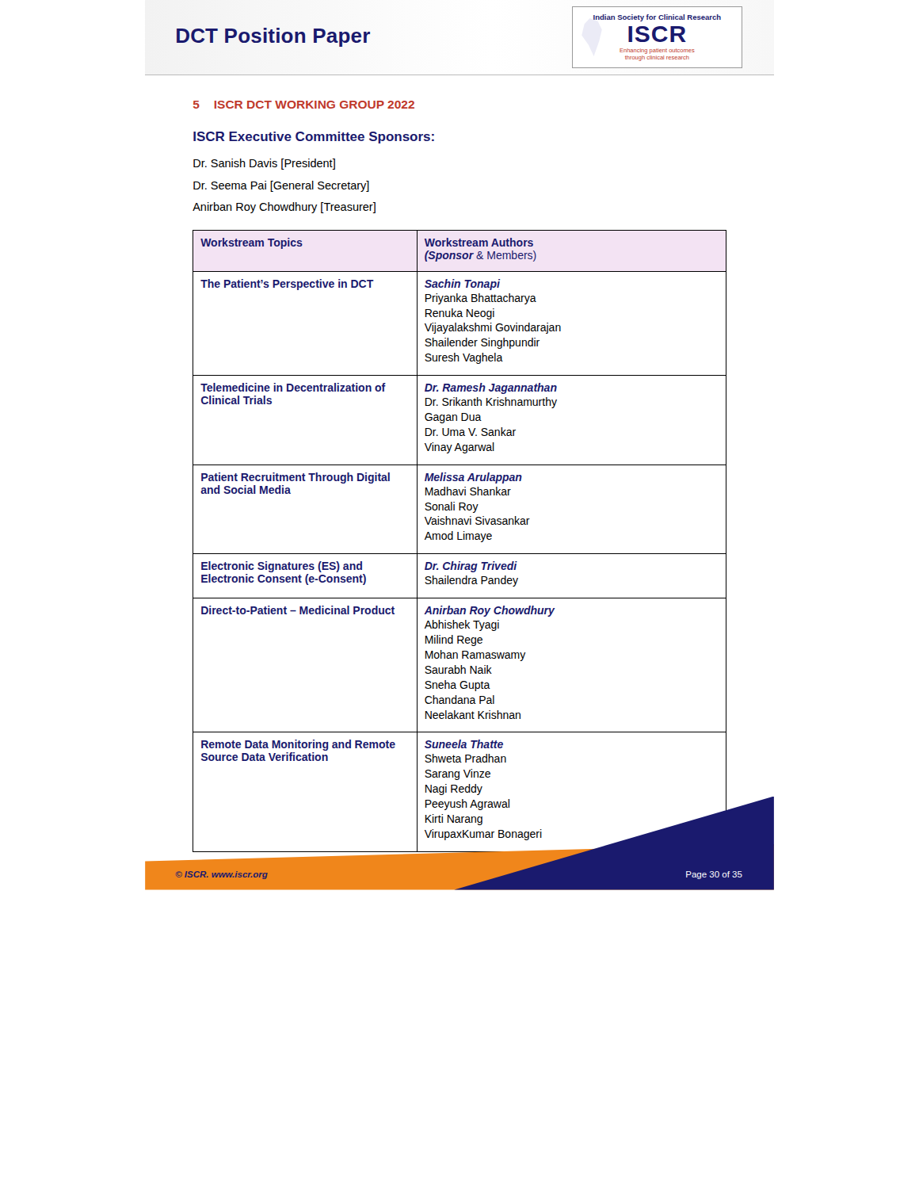DCT Position Paper
Indian Society for Clinical Research
ISCR
Enhancing patient outcomes
through clinical research
5 ISCR DCT WORKING GROUP 2022
ISCR Executive Committee Sponsors:
Dr. Sanish Davis [President]
Dr. Seema Pai [General Secretary]
Anirban Roy Chowdhury [Treasurer]
| Workstream Topics | Workstream Authors (Sponsor & Members) |
| --- | --- |
| The Patient’s Perspective in DCT | Sachin Tonapi Priyanka Bhattacharya Renuka Neogi Vijayalakshmi Govindarajan Shailender Singhpundir Suresh Vaghela |
| Telemedicine in Decentralization of Clinical Trials | Dr. Ramesh Jagannathan Dr. Srikanth Krishnamurthy Gagan Dua Dr. Uma V. Sankar Vinay Agarwal |
| Patient Recruitment Through Digital and Social Media | Melissa Arulappan Madhavi Shankar Sonali Roy Vaishnavi Sivasankar Amod Limaye |
| Electronic Signatures (ES) and Electronic Consent (e-Consent) | Dr. Chirag Trivedi Shailendra Pandey |
| Direct-to-Patient – Medicinal Product | Anirban Roy Chowdhury Abhishek Tyagi Milind Rege Mohan Ramaswamy Saurabh Naik Sneha Gupta Chandana Pal Neelakant Krishnan |
| Remote Data Monitoring and Remote Source Data Verification | Suneela Thatte Shweta Pradhan Sarang Vinze Nagi Reddy Peeyush Agrawal Kirti Narang VirupaxKumar Bonageri |
© ISCR. www.iscr.org
Page 30 of 35